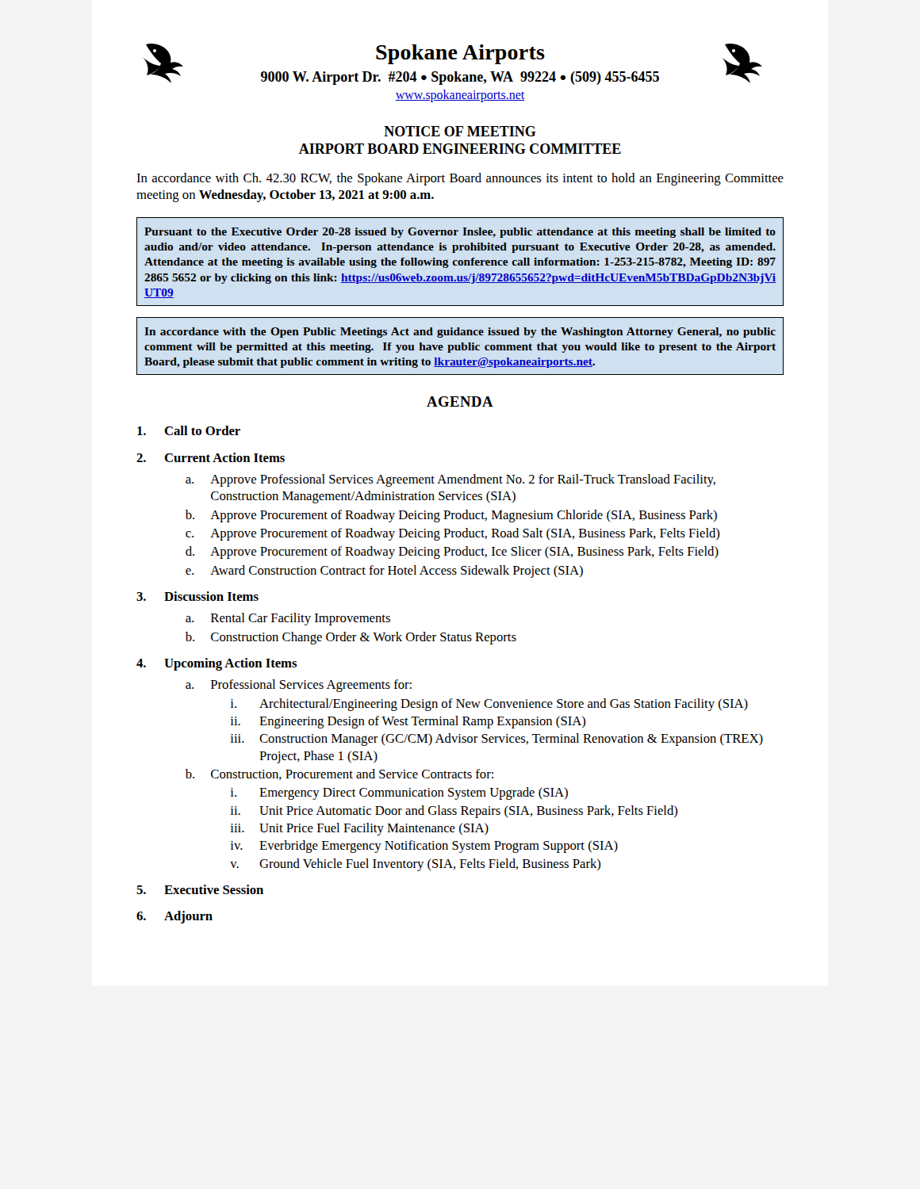Spokane Airports
9000 W. Airport Dr. #204 ● Spokane, WA 99224 ● (509) 455-6455
www.spokaneairports.net
NOTICE OF MEETING
AIRPORT BOARD ENGINEERING COMMITTEE
In accordance with Ch. 42.30 RCW, the Spokane Airport Board announces its intent to hold an Engineering Committee meeting on Wednesday, October 13, 2021 at 9:00 a.m.
Pursuant to the Executive Order 20-28 issued by Governor Inslee, public attendance at this meeting shall be limited to audio and/or video attendance. In-person attendance is prohibited pursuant to Executive Order 20-28, as amended. Attendance at the meeting is available using the following conference call information: 1-253-215-8782, Meeting ID: 897 2865 5652 or by clicking on this link: https://us06web.zoom.us/j/89728655652?pwd=ditHcUEvenM5bTBDaGpDb2N3bjViUT09
In accordance with the Open Public Meetings Act and guidance issued by the Washington Attorney General, no public comment will be permitted at this meeting. If you have public comment that you would like to present to the Airport Board, please submit that public comment in writing to lkrauter@spokaneairports.net.
AGENDA
Call to Order
Current Action Items
Approve Professional Services Agreement Amendment No. 2 for Rail-Truck Transload Facility, Construction Management/Administration Services (SIA)
Approve Procurement of Roadway Deicing Product, Magnesium Chloride (SIA, Business Park)
Approve Procurement of Roadway Deicing Product, Road Salt (SIA, Business Park, Felts Field)
Approve Procurement of Roadway Deicing Product, Ice Slicer (SIA, Business Park, Felts Field)
Award Construction Contract for Hotel Access Sidewalk Project (SIA)
Discussion Items
Rental Car Facility Improvements
Construction Change Order & Work Order Status Reports
Upcoming Action Items
Professional Services Agreements for:
Architectural/Engineering Design of New Convenience Store and Gas Station Facility (SIA)
Engineering Design of West Terminal Ramp Expansion (SIA)
Construction Manager (GC/CM) Advisor Services, Terminal Renovation & Expansion (TREX) Project, Phase 1 (SIA)
Construction, Procurement and Service Contracts for:
Emergency Direct Communication System Upgrade (SIA)
Unit Price Automatic Door and Glass Repairs (SIA, Business Park, Felts Field)
Unit Price Fuel Facility Maintenance (SIA)
Everbridge Emergency Notification System Program Support (SIA)
Ground Vehicle Fuel Inventory (SIA, Felts Field, Business Park)
Executive Session
Adjourn